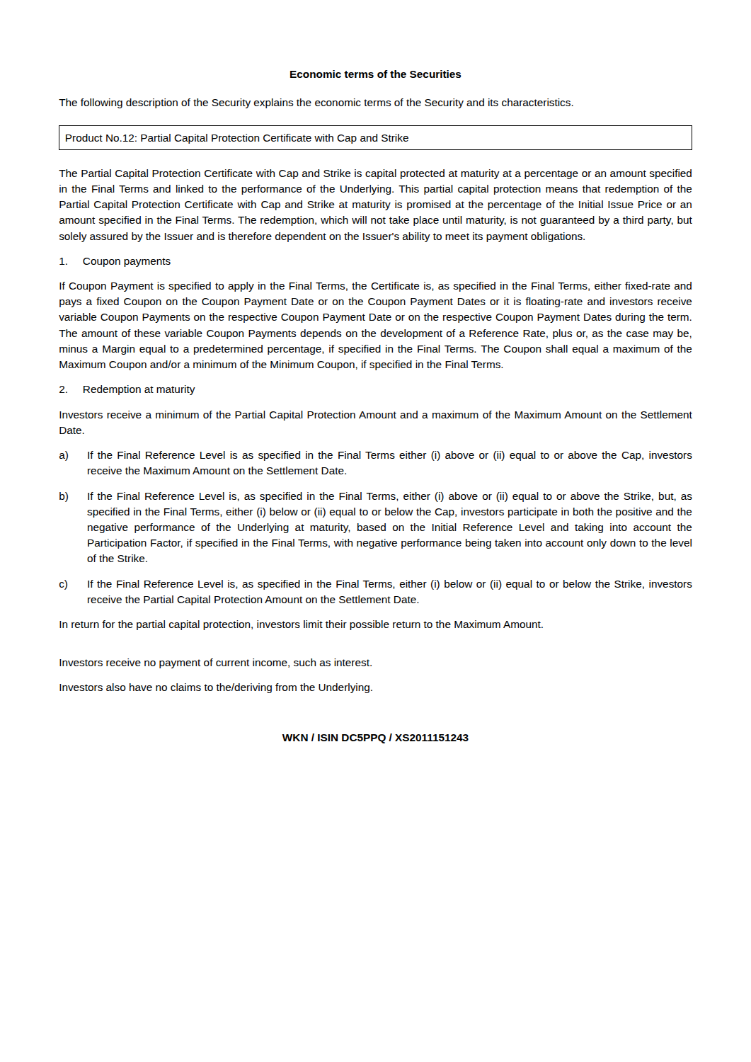Economic terms of the Securities
The following description of the Security explains the economic terms of the Security and its characteristics.
Product No.12: Partial Capital Protection Certificate with Cap and Strike
The Partial Capital Protection Certificate with Cap and Strike is capital protected at maturity at a percentage or an amount specified in the Final Terms and linked to the performance of the Underlying. This partial capital protection means that redemption of the Partial Capital Protection Certificate with Cap and Strike at maturity is promised at the percentage of the Initial Issue Price or an amount specified in the Final Terms. The redemption, which will not take place until maturity, is not guaranteed by a third party, but solely assured by the Issuer and is therefore dependent on the Issuer's ability to meet its payment obligations.
1. Coupon payments
If Coupon Payment is specified to apply in the Final Terms, the Certificate is, as specified in the Final Terms, either fixed-rate and pays a fixed Coupon on the Coupon Payment Date or on the Coupon Payment Dates or it is floating-rate and investors receive variable Coupon Payments on the respective Coupon Payment Date or on the respective Coupon Payment Dates during the term. The amount of these variable Coupon Payments depends on the development of a Reference Rate, plus or, as the case may be, minus a Margin equal to a predetermined percentage, if specified in the Final Terms. The Coupon shall equal a maximum of the Maximum Coupon and/or a minimum of the Minimum Coupon, if specified in the Final Terms.
2. Redemption at maturity
Investors receive a minimum of the Partial Capital Protection Amount and a maximum of the Maximum Amount on the Settlement Date.
a)
If the Final Reference Level is as specified in the Final Terms either (i) above or (ii) equal to or above the Cap, investors receive the Maximum Amount on the Settlement Date.
b)
If the Final Reference Level is, as specified in the Final Terms, either (i) above or (ii) equal to or above the Strike, but, as specified in the Final Terms, either (i) below or (ii) equal to or below the Cap, investors participate in both the positive and the negative performance of the Underlying at maturity, based on the Initial Reference Level and taking into account the Participation Factor, if specified in the Final Terms, with negative performance being taken into account only down to the level of the Strike.
c)
If the Final Reference Level is, as specified in the Final Terms, either (i) below or (ii) equal to or below the Strike, investors receive the Partial Capital Protection Amount on the Settlement Date.
In return for the partial capital protection, investors limit their possible return to the Maximum Amount.
Investors receive no payment of current income, such as interest.
Investors also have no claims to the/deriving from the Underlying.
WKN / ISIN DC5PPQ / XS2011151243